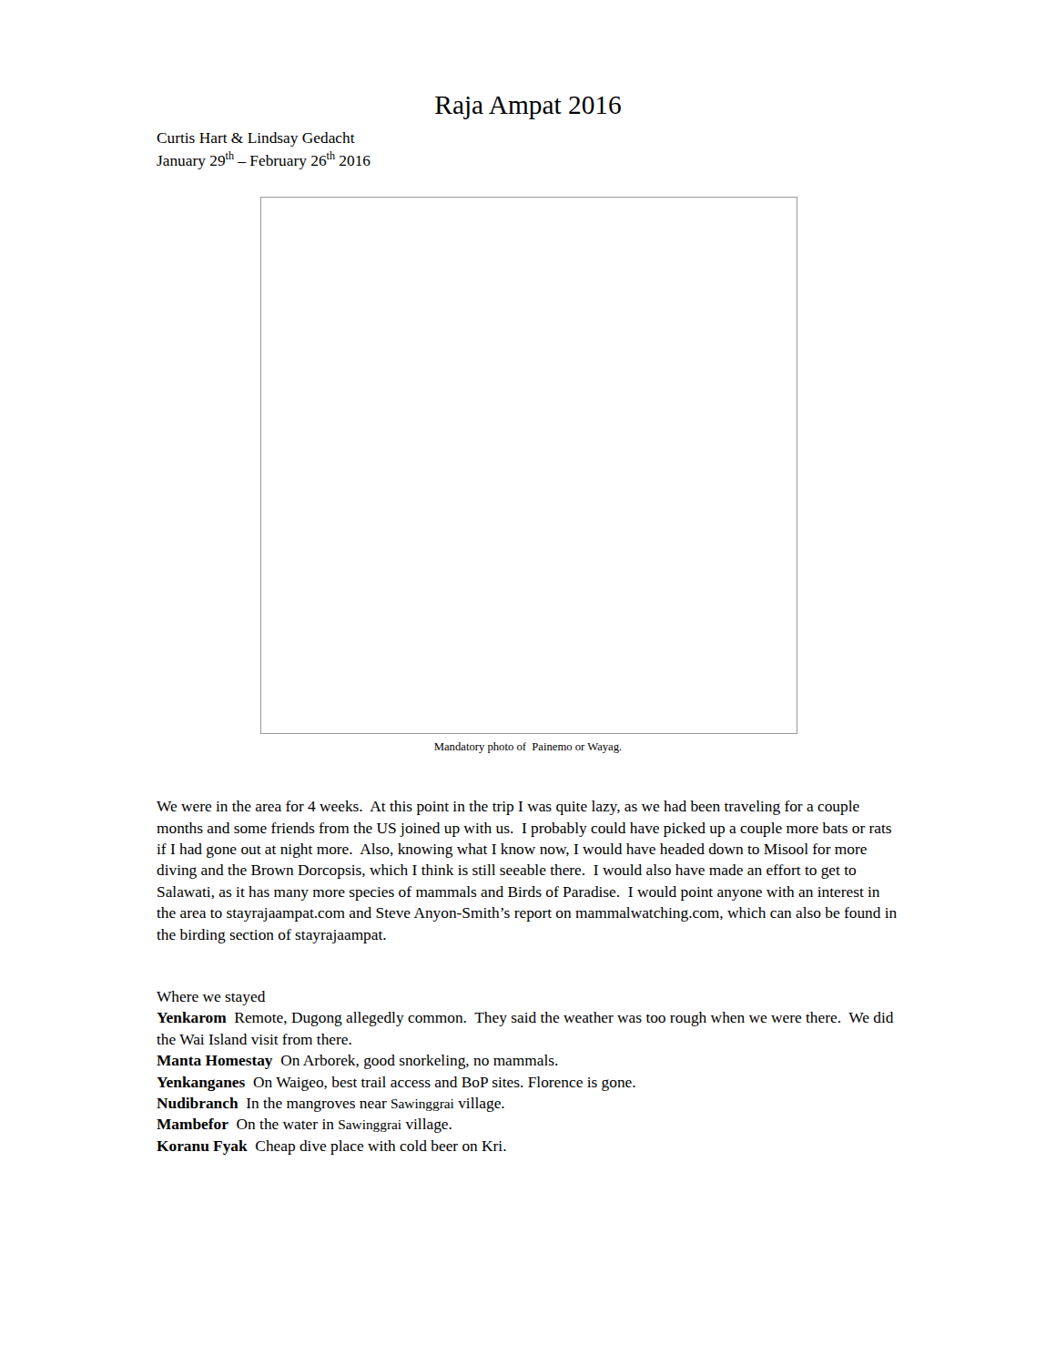Raja Ampat 2016
Curtis Hart & Lindsay Gedacht
January 29th – February 26th 2016
Mandatory photo of Painemo or Wayag.
We were in the area for 4 weeks. At this point in the trip I was quite lazy, as we had been traveling for a couple months and some friends from the US joined up with us. I probably could have picked up a couple more bats or rats if I had gone out at night more. Also, knowing what I know now, I would have headed down to Misool for more diving and the Brown Dorcopsis, which I think is still seeable there. I would also have made an effort to get to Salawati, as it has many more species of mammals and Birds of Paradise. I would point anyone with an interest in the area to stayrajaampat.com and Steve Anyon-Smith’s report on mammalwatching.com, which can also be found in the birding section of stayrajaampat.
Where we stayed
Yenkarom Remote, Dugong allegedly common. They said the weather was too rough when we were there. We did the Wai Island visit from there.
Manta Homestay On Arborek, good snorkeling, no mammals.
Yenkanganes On Waigeo, best trail access and BoP sites. Florence is gone.
Nudibranch In the mangroves near Sawinggrai village.
Mambefor On the water in Sawinggrai village.
Koranu Fyak Cheap dive place with cold beer on Kri.